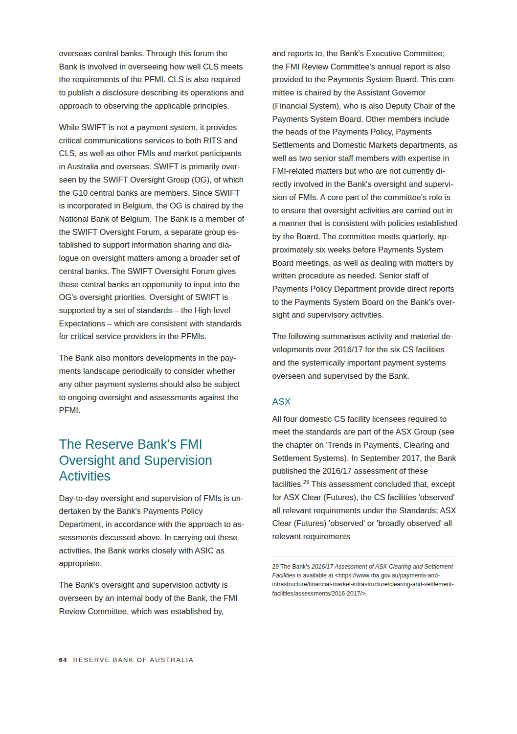overseas central banks. Through this forum the Bank is involved in overseeing how well CLS meets the requirements of the PFMI. CLS is also required to publish a disclosure describing its operations and approach to observing the applicable principles.
While SWIFT is not a payment system, it provides critical communications services to both RITS and CLS, as well as other FMIs and market participants in Australia and overseas. SWIFT is primarily overseen by the SWIFT Oversight Group (OG), of which the G10 central banks are members. Since SWIFT is incorporated in Belgium, the OG is chaired by the National Bank of Belgium. The Bank is a member of the SWIFT Oversight Forum, a separate group established to support information sharing and dialogue on oversight matters among a broader set of central banks. The SWIFT Oversight Forum gives these central banks an opportunity to input into the OG's oversight priorities. Oversight of SWIFT is supported by a set of standards – the High-level Expectations – which are consistent with standards for critical service providers in the PFMIs.
The Bank also monitors developments in the payments landscape periodically to consider whether any other payment systems should also be subject to ongoing oversight and assessments against the PFMI.
The Reserve Bank's FMI Oversight and Supervision Activities
Day-to-day oversight and supervision of FMIs is undertaken by the Bank's Payments Policy Department, in accordance with the approach to assessments discussed above. In carrying out these activities, the Bank works closely with ASIC as appropriate.
The Bank's oversight and supervision activity is overseen by an internal body of the Bank, the FMI Review Committee, which was established by,
and reports to, the Bank's Executive Committee; the FMI Review Committee's annual report is also provided to the Payments System Board. This committee is chaired by the Assistant Governor (Financial System), who is also Deputy Chair of the Payments System Board. Other members include the heads of the Payments Policy, Payments Settlements and Domestic Markets departments, as well as two senior staff members with expertise in FMI-related matters but who are not currently directly involved in the Bank's oversight and supervision of FMIs. A core part of the committee's role is to ensure that oversight activities are carried out in a manner that is consistent with policies established by the Board. The committee meets quarterly, approximately six weeks before Payments System Board meetings, as well as dealing with matters by written procedure as needed. Senior staff of Payments Policy Department provide direct reports to the Payments System Board on the Bank's oversight and supervisory activities.
The following summarises activity and material developments over 2016/17 for the six CS facilities and the systemically important payment systems overseen and supervised by the Bank.
ASX
All four domestic CS facility licensees required to meet the standards are part of the ASX Group (see the chapter on 'Trends in Payments, Clearing and Settlement Systems). In September 2017, the Bank published the 2016/17 assessment of these facilities.29 This assessment concluded that, except for ASX Clear (Futures), the CS facilities 'observed' all relevant requirements under the Standards; ASX Clear (Futures) 'observed' or 'broadly observed' all relevant requirements
29 The Bank's 2016/17 Assessment of ASX Clearing and Settlement Facilities is available at <https://www.rba.gov.au/payments-and-infrastructure/financial-market-infrastructure/clearing-and-settlement-facilities/assessments/2016-2017/>.
64 RESERVE BANK OF AUSTRALIA